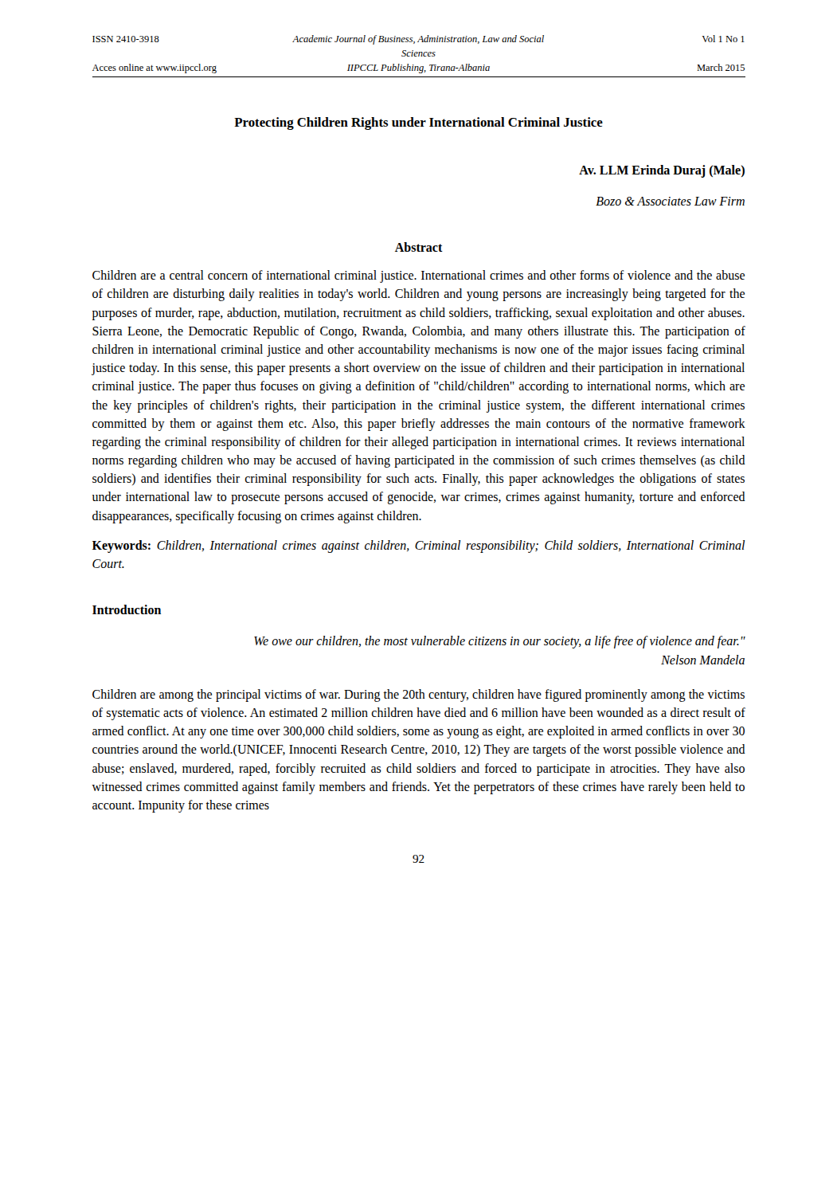| ISSN 2410-3918 | Academic Journal of Business, Administration, Law and Social Sciences | Vol 1 No 1 |
| Acces online at www.iipccl.org | IIPCCL Publishing, Tirana-Albania | March 2015 |
Protecting Children Rights under International Criminal Justice
Av. LLM Erinda Duraj (Male)
Bozo & Associates Law Firm
Abstract
Children are a central concern of international criminal justice. International crimes and other forms of violence and the abuse of children are disturbing daily realities in today's world. Children and young persons are increasingly being targeted for the purposes of murder, rape, abduction, mutilation, recruitment as child soldiers, trafficking, sexual exploitation and other abuses. Sierra Leone, the Democratic Republic of Congo, Rwanda, Colombia, and many others illustrate this. The participation of children in international criminal justice and other accountability mechanisms is now one of the major issues facing criminal justice today. In this sense, this paper presents a short overview on the issue of children and their participation in international criminal justice. The paper thus focuses on giving a definition of "child/children" according to international norms, which are the key principles of children's rights, their participation in the criminal justice system, the different international crimes committed by them or against them etc. Also, this paper briefly addresses the main contours of the normative framework regarding the criminal responsibility of children for their alleged participation in international crimes. It reviews international norms regarding children who may be accused of having participated in the commission of such crimes themselves (as child soldiers) and identifies their criminal responsibility for such acts. Finally, this paper acknowledges the obligations of states under international law to prosecute persons accused of genocide, war crimes, crimes against humanity, torture and enforced disappearances, specifically focusing on crimes against children.
Keywords: Children, International crimes against children, Criminal responsibility; Child soldiers, International Criminal Court.
Introduction
We owe our children, the most vulnerable citizens in our society, a life free of violence and fear." Nelson Mandela
Children are among the principal victims of war. During the 20th century, children have figured prominently among the victims of systematic acts of violence. An estimated 2 million children have died and 6 million have been wounded as a direct result of armed conflict. At any one time over 300,000 child soldiers, some as young as eight, are exploited in armed conflicts in over 30 countries around the world.(UNICEF, Innocenti Research Centre, 2010, 12) They are targets of the worst possible violence and abuse; enslaved, murdered, raped, forcibly recruited as child soldiers and forced to participate in atrocities. They have also witnessed crimes committed against family members and friends. Yet the perpetrators of these crimes have rarely been held to account. Impunity for these crimes
92